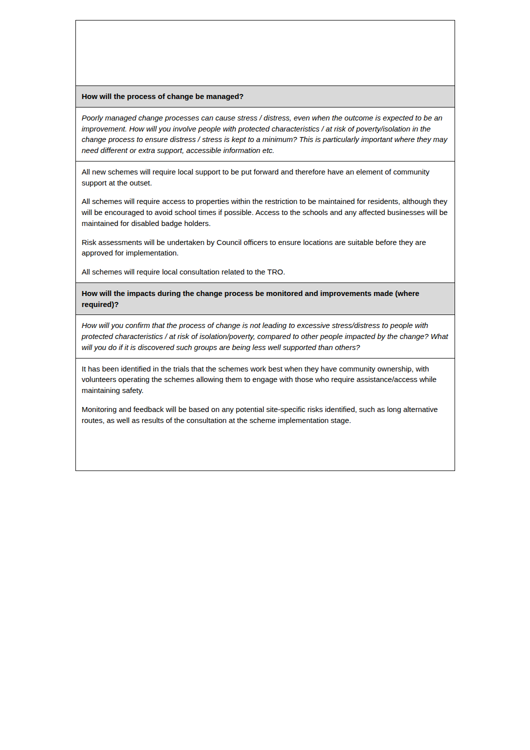| How will the process of change be managed? |
| Poorly managed change processes can cause stress / distress, even when the outcome is expected to be an improvement. How will you involve people with protected characteristics / at risk of poverty/isolation in the change process to ensure distress / stress is kept to a minimum? This is particularly important where they may need different or extra support, accessible information etc. |
| All new schemes will require local support to be put forward and therefore have an element of community support at the outset. All schemes will require access to properties within the restriction to be maintained for residents, although they will be encouraged to avoid school times if possible. Access to the schools and any affected businesses will be maintained for disabled badge holders. Risk assessments will be undertaken by Council officers to ensure locations are suitable before they are approved for implementation. All schemes will require local consultation related to the TRO. |
| How will the impacts during the change process be monitored and improvements made (where required)? |
| How will you confirm that the process of change is not leading to excessive stress/distress to people with protected characteristics / at risk of isolation/poverty, compared to other people impacted by the change? What will you do if it is discovered such groups are being less well supported than others? |
| It has been identified in the trials that the schemes work best when they have community ownership, with volunteers operating the schemes allowing them to engage with those who require assistance/access while maintaining safety. Monitoring and feedback will be based on any potential site-specific risks identified, such as long alternative routes, as well as results of the consultation at the scheme implementation stage. |